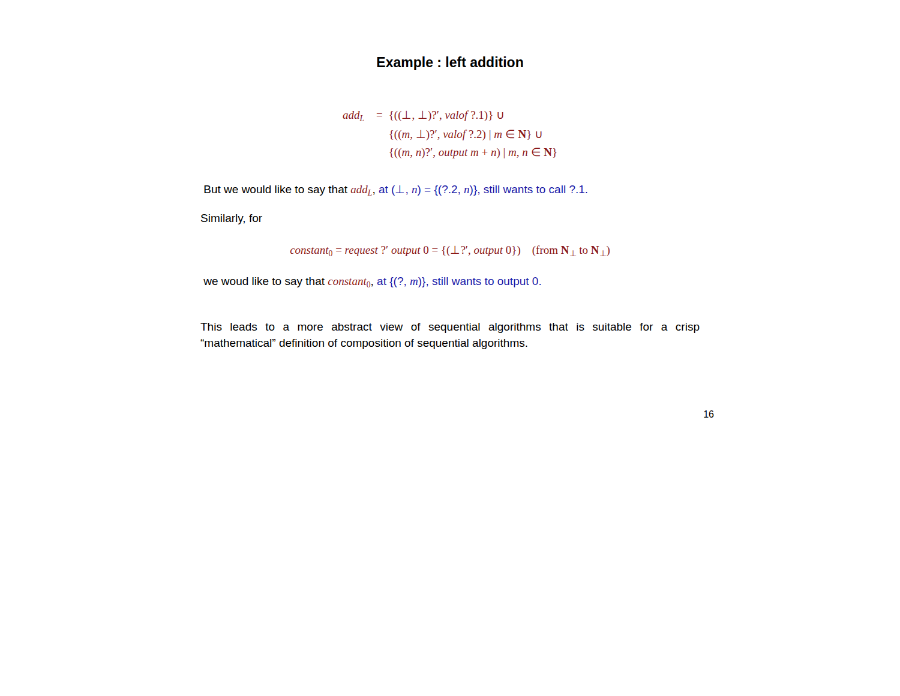Example : left addition
| add L | = | {((⊥, ⊥)?′, valof ?.1)} ∪ |
| | | {(( m , ⊥)?′, valof ?.2) / m ∈ N } ∪ |
| | | {(( m , n )?′, output m + n ) / m , n ∈ N } |
But we would like to say that addL, at (⊥, n) = {(?.2, n)}, still wants to call ?.1.
Similarly, for
constant0 = request ?′ output 0 = {(⊥?′, output 0}) (from N⊥ to N⊥)
we woud like to say that constant0, at {(?, m)}, still wants to output 0.
This leads to a more abstract view of sequential algorithms that is suitable for a crisp “mathematical” definition of composition of sequential algorithms.
16